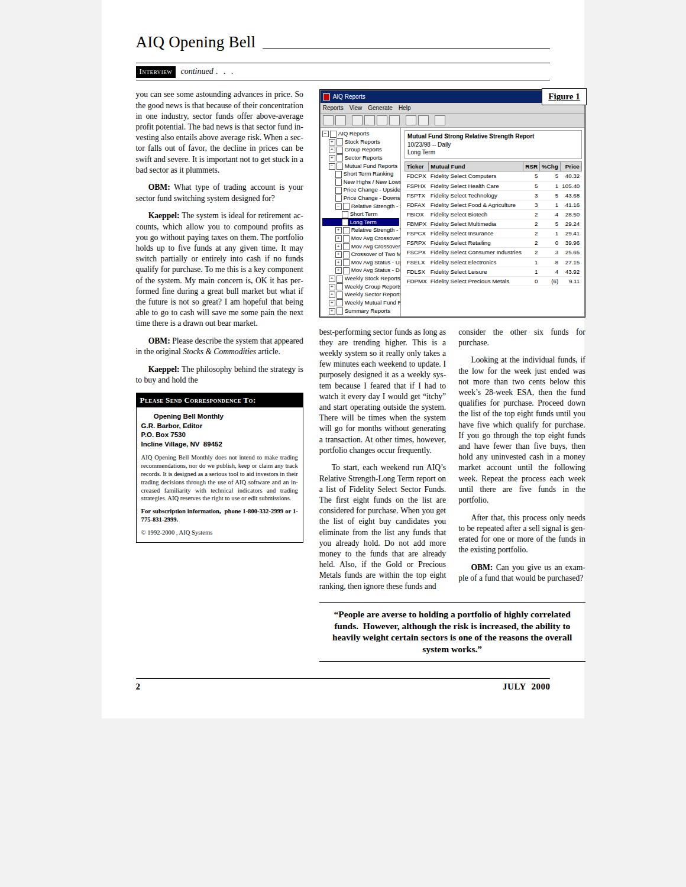AIQ Opening Bell
Interview continued . . .
you can see some astounding advances in price. So the good news is that because of their concentration in one industry, sector funds offer above-average profit potential. The bad news is that sector fund investing also entails above average risk. When a sector falls out of favor, the decline in prices can be swift and severe. It is important not to get stuck in a bad sector as it plummets.
OBM: What type of trading account is your sector fund switching system designed for?
Kaeppel: The system is ideal for retirement accounts, which allow you to compound profits as you go without paying taxes on them. The portfolio holds up to five funds at any given time. It may switch partially or entirely into cash if no funds qualify for purchase. To me this is a key component of the system. My main concern is, OK it has performed fine during a great bull market but what if the future is not so great? I am hopeful that being able to go to cash will save me some pain the next time there is a drawn out bear market.
OBM: Please describe the system that appeared in the original Stocks & Commodities article.
Kaeppel: The philosophy behind the strategy is to buy and hold the
Please Send Correspondence To:
Opening Bell Monthly
G.R. Barbor, Editor
P.O. Box 7530
Incline Village, NV 89452
AIQ Opening Bell Monthly does not intend to make trading recommendations, nor do we publish, keep or claim any track records. It is designed as a serious tool to aid investors in their trading decisions through the use of AIQ software and an increased familiarity with technical indicators and trading strategies. AIQ reserves the right to use or edit submissions.
For subscription information, phone 1-800-332-2999 or 1-775-831-2999.
© 1992-2000 , AIQ Systems
Figure 1
AIQ Reports
Reports View Generate Help
− AIQ Reports
+ Stock Reports
+ Group Reports
+ Sector Reports
− Mutual Fund Reports
Short Term Ranking
New Highs / New Lows
Price Change - Upside
Price Change - Downside
− Relative Strength - Strong
Short Term
Long Term
+ Relative Strength - Weak
+ Mov Avg Crossover - Upside
+ Mov Avg Crossover - Downside
+ Crossover of Two Mov Averages
+ Mov Avg Status - Upside
+ Mov Avg Status - Downside
+ Weekly Stock Reports
+ Weekly Group Reports
+ Weekly Sector Reports
+ Weekly Mutual Fund Reports
+ Summary Reports
Mutual Fund Strong Relative Strength Report
10/23/98 -- Daily
Long Term
| Ticker | Mutual Fund | RSR | %Chg | Price |
| --- | --- | --- | --- | --- |
| FDCPX | Fidelity Select Computers | 5 | 5 | 40.32 |
| FSPHX | Fidelity Select Health Care | 5 | 1 | 105.40 |
| FSPTX | Fidelity Select Technology | 3 | 5 | 43.68 |
| FDFAX | Fidelity Select Food & Agriculture | 3 | 1 | 41.16 |
| FBIOX | Fidelity Select Biotech | 2 | 4 | 28.50 |
| FBMPX | Fidelity Select Multimedia | 2 | 5 | 29.24 |
| FSPCX | Fidelity Select Insurance | 2 | 1 | 29.41 |
| FSRPX | Fidelity Select Retailing | 2 | 0 | 39.96 |
| FSCPX | Fidelity Select Consumer Industries | 2 | 3 | 25.65 |
| FSELX | Fidelity Select Electronics | 1 | 8 | 27.15 |
| FDLSX | Fidelity Select Leisure | 1 | 4 | 43.92 |
| FDPMX | Fidelity Select Precious Metals | 0 | (6) | 9.11 |
best-performing sector funds as long as they are trending higher. This is a weekly system so it really only takes a few minutes each weekend to update. I purposely designed it as a weekly system because I feared that if I had to watch it every day I would get “itchy” and start operating outside the system. There will be times when the system will go for months without generating a transaction. At other times, however, portfolio changes occur frequently.
To start, each weekend run AIQ’s Relative Strength-Long Term report on a list of Fidelity Select Sector Funds. The first eight funds on the list are considered for purchase. When you get the list of eight buy candidates you eliminate from the list any funds that you already hold. Do not add more money to the funds that are already held. Also, if the Gold or Precious Metals funds are within the top eight ranking, then ignore these funds and
consider the other six funds for purchase.
Looking at the individual funds, if the low for the week just ended was not more than two cents below this week’s 28-week ESA, then the fund qualifies for purchase. Proceed down the list of the top eight funds until you have five which qualify for purchase. If you go through the top eight funds and have fewer than five buys, then hold any uninvested cash in a money market account until the following week. Repeat the process each week until there are five funds in the portfolio.
After that, this process only needs to be repeated after a sell signal is generated for one or more of the funds in the existing portfolio.
OBM: Can you give us an example of a fund that would be purchased?
“People are averse to holding a portfolio of highly correlated funds. However, although the risk is increased, the ability to heavily weight certain sectors is one of the reasons the overall system works.”
2
JULY 2000